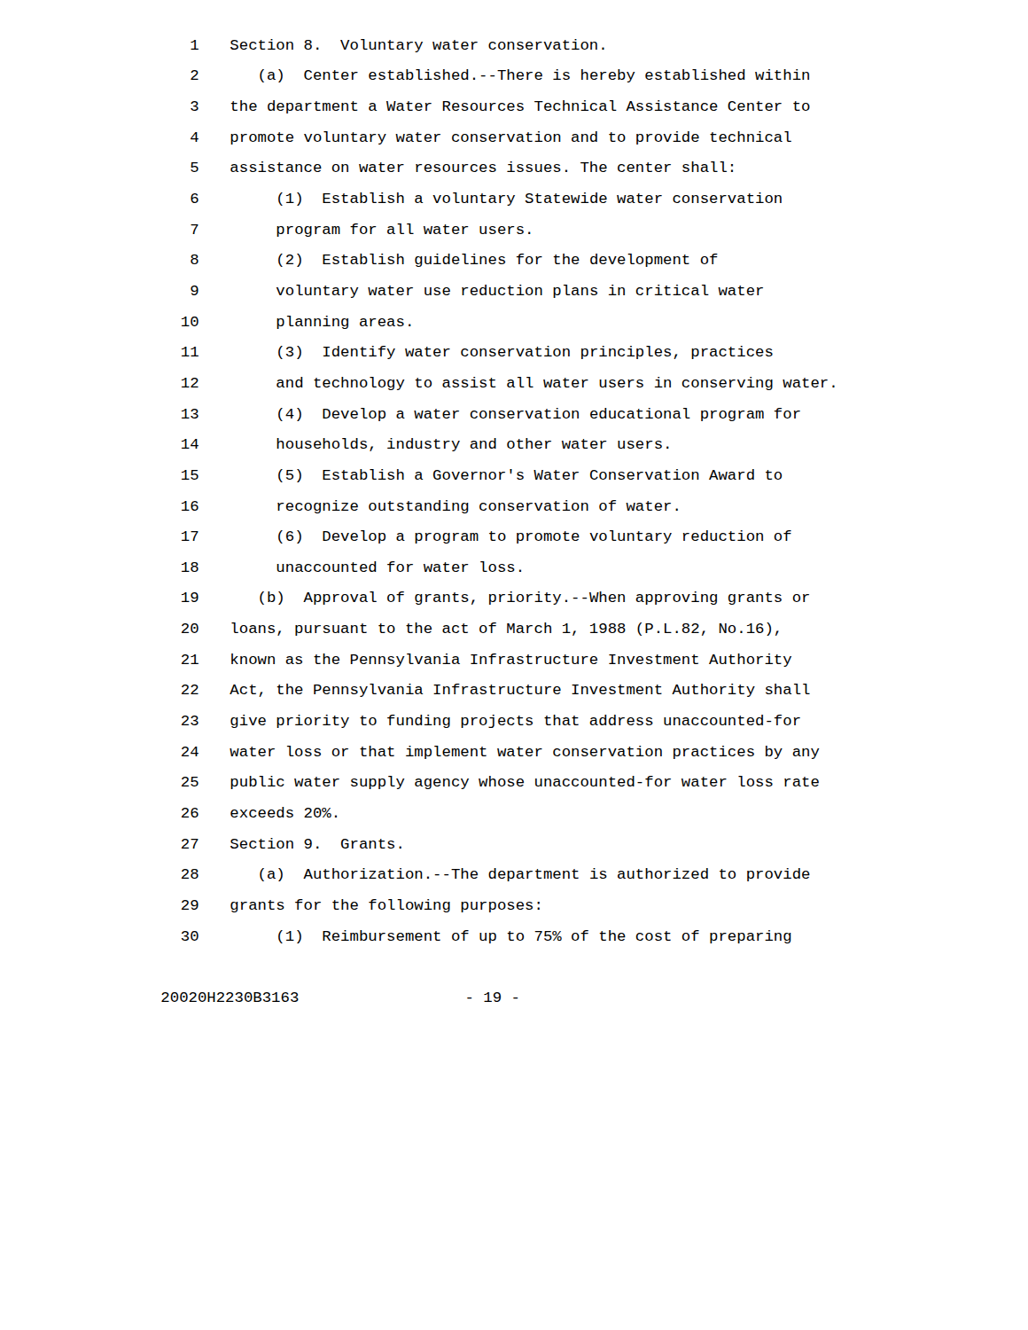Section 8. Voluntary water conservation.
(a) Center established.--There is hereby established within
the department a Water Resources Technical Assistance Center to
promote voluntary water conservation and to provide technical
assistance on water resources issues. The center shall:
(1) Establish a voluntary Statewide water conservation
program for all water users.
(2) Establish guidelines for the development of
voluntary water use reduction plans in critical water
planning areas.
(3) Identify water conservation principles, practices
and technology to assist all water users in conserving water.
(4) Develop a water conservation educational program for
households, industry and other water users.
(5) Establish a Governor's Water Conservation Award to
recognize outstanding conservation of water.
(6) Develop a program to promote voluntary reduction of
unaccounted for water loss.
(b) Approval of grants, priority.--When approving grants or
loans, pursuant to the act of March 1, 1988 (P.L.82, No.16),
known as the Pennsylvania Infrastructure Investment Authority
Act, the Pennsylvania Infrastructure Investment Authority shall
give priority to funding projects that address unaccounted-for
water loss or that implement water conservation practices by any
public water supply agency whose unaccounted-for water loss rate
exceeds 20%.
Section 9. Grants.
(a) Authorization.--The department is authorized to provide
grants for the following purposes:
(1) Reimbursement of up to 75% of the cost of preparing
20020H2230B3163 - 19 -